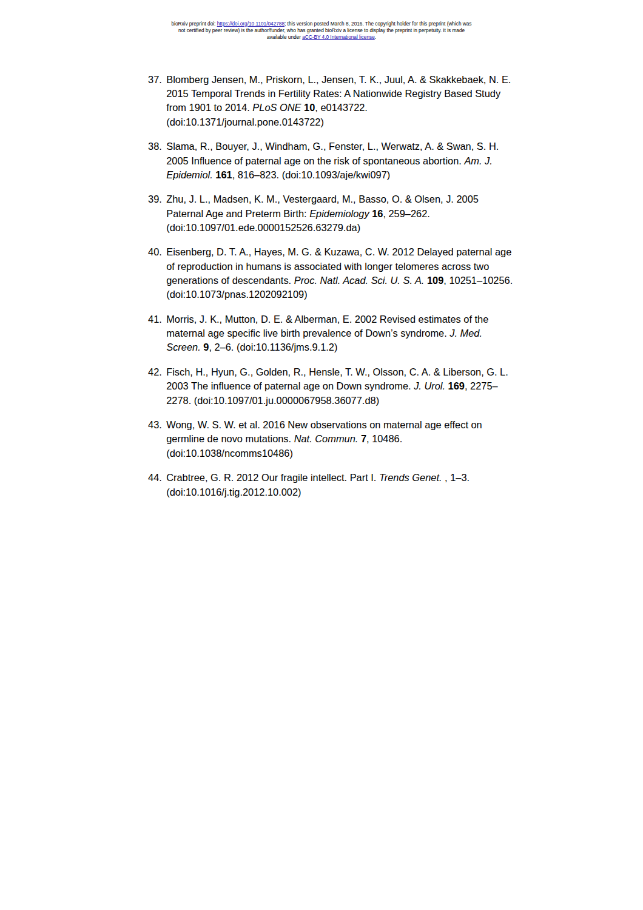bioRxiv preprint doi: https://doi.org/10.1101/042788; this version posted March 8, 2016. The copyright holder for this preprint (which was
not certified by peer review) is the author/funder, who has granted bioRxiv a license to display the preprint in perpetuity. It is made
available under aCC-BY 4.0 International license.
37. Blomberg Jensen, M., Priskorn, L., Jensen, T. K., Juul, A. & Skakkebaek, N. E. 2015 Temporal Trends in Fertility Rates: A Nationwide Registry Based Study from 1901 to 2014. PLoS ONE 10, e0143722. (doi:10.1371/journal.pone.0143722)
38. Slama, R., Bouyer, J., Windham, G., Fenster, L., Werwatz, A. & Swan, S. H. 2005 Influence of paternal age on the risk of spontaneous abortion. Am. J. Epidemiol. 161, 816–823. (doi:10.1093/aje/kwi097)
39. Zhu, J. L., Madsen, K. M., Vestergaard, M., Basso, O. & Olsen, J. 2005 Paternal Age and Preterm Birth: Epidemiology 16, 259–262. (doi:10.1097/01.ede.0000152526.63279.da)
40. Eisenberg, D. T. A., Hayes, M. G. & Kuzawa, C. W. 2012 Delayed paternal age of reproduction in humans is associated with longer telomeres across two generations of descendants. Proc. Natl. Acad. Sci. U. S. A. 109, 10251–10256. (doi:10.1073/pnas.1202092109)
41. Morris, J. K., Mutton, D. E. & Alberman, E. 2002 Revised estimates of the maternal age specific live birth prevalence of Down’s syndrome. J. Med. Screen. 9, 2–6. (doi:10.1136/jms.9.1.2)
42. Fisch, H., Hyun, G., Golden, R., Hensle, T. W., Olsson, C. A. & Liberson, G. L. 2003 The influence of paternal age on Down syndrome. J. Urol. 169, 2275–2278. (doi:10.1097/01.ju.0000067958.36077.d8)
43. Wong, W. S. W. et al. 2016 New observations on maternal age effect on germline de novo mutations. Nat. Commun. 7, 10486. (doi:10.1038/ncomms10486)
44. Crabtree, G. R. 2012 Our fragile intellect. Part I. Trends Genet. , 1–3. (doi:10.1016/j.tig.2012.10.002)